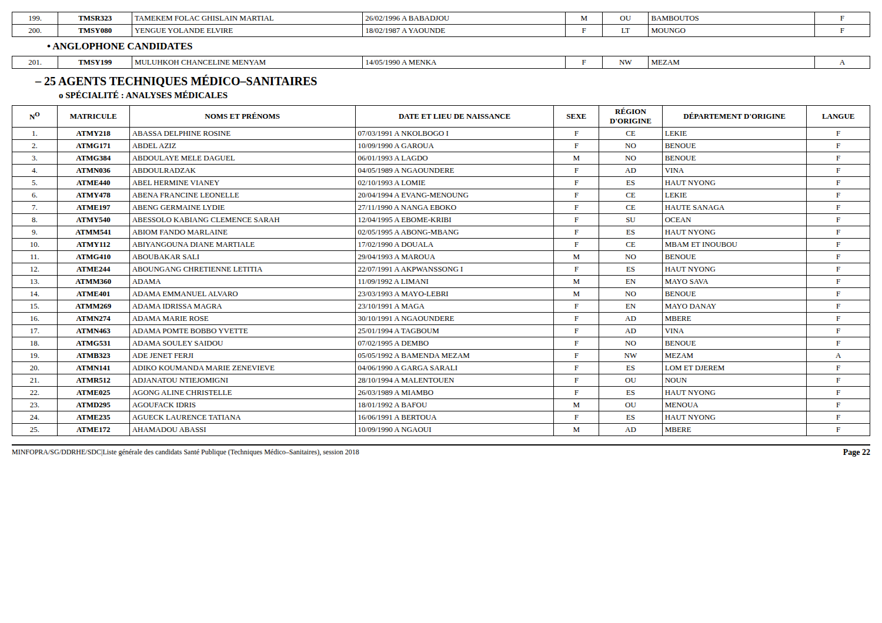| 199. | TMSR323 | TAMEKEM FOLAC GHISLAIN MARTIAL | 26/02/1996 A BABADJOU | M | OU | BAMBOUTOS | F |
| 200. | TMSY080 | YENGUE YOLANDE ELVIRE | 18/02/1987 A YAOUNDE | F | LT | MOUNGO | F |
• ANGLOPHONE CANDIDATES
| 201. | TMSY199 | MULUHKOH CHANCELINE MENYAM | 14/05/1990 A MENKA | F | NW | MEZAM | A |
– 25 AGENTS TECHNIQUES MÉDICO–SANITAIRES
o SPÉCIALITÉ : ANALYSES MÉDICALES
| N O | MATRICULE | NOMS ET PRÉNOMS | DATE ET LIEU DE NAISSANCE | SEXE | RÉGION D'ORIGINE | DÉPARTEMENT D'ORIGINE | LANGUE |
| --- | --- | --- | --- | --- | --- | --- | --- |
| 1. | ATMY218 | ABASSA DELPHINE ROSINE | 07/03/1991 A NKOLBOGO I | F | CE | LEKIE | F |
| 2. | ATMG171 | ABDEL AZIZ | 10/09/1990 A GAROUA | F | NO | BENOUE | F |
| 3. | ATMG384 | ABDOULAYE MELE DAGUEL | 06/01/1993 A LAGDO | M | NO | BENOUE | F |
| 4. | ATMN036 | ABDOULRADZAK | 04/05/1989 A NGAOUNDERE | F | AD | VINA | F |
| 5. | ATME440 | ABEL HERMINE VIANEY | 02/10/1993 A LOMIE | F | ES | HAUT NYONG | F |
| 6. | ATMY478 | ABENA FRANCINE LEONELLE | 20/04/1994 A EVANG-MENOUNG | F | CE | LEKIE | F |
| 7. | ATME197 | ABENG GERMAINE LYDIE | 27/11/1990 A NANGA EBOKO | F | CE | HAUTE SANAGA | F |
| 8. | ATMY540 | ABESSOLO KABIANG CLEMENCE SARAH | 12/04/1995 A EBOME-KRIBI | F | SU | OCEAN | F |
| 9. | ATMM541 | ABIOM FANDO MARLAINE | 02/05/1995 A ABONG-MBANG | F | ES | HAUT NYONG | F |
| 10. | ATMY112 | ABIYANGOUNA DIANE MARTIALE | 17/02/1990 A DOUALA | F | CE | MBAM ET INOUBOU | F |
| 11. | ATMG410 | ABOUBAKAR SALI | 29/04/1993 A MAROUA | M | NO | BENOUE | F |
| 12. | ATME244 | ABOUNGANG CHRETIENNE LETITIA | 22/07/1991 A AKPWANSSONG I | F | ES | HAUT NYONG | F |
| 13. | ATMM360 | ADAMA | 11/09/1992 A LIMANI | M | EN | MAYO SAVA | F |
| 14. | ATME401 | ADAMA EMMANUEL ALVARO | 23/03/1993 A MAYO-LEBRI | M | NO | BENOUE | F |
| 15. | ATMM269 | ADAMA IDRISSA MAGRA | 23/10/1991 A MAGA | F | EN | MAYO DANAY | F |
| 16. | ATMN274 | ADAMA MARIE ROSE | 30/10/1991 A NGAOUNDERE | F | AD | MBERE | F |
| 17. | ATMN463 | ADAMA POMTE BOBBO YVETTE | 25/01/1994 A TAGBOUM | F | AD | VINA | F |
| 18. | ATMG531 | ADAMA SOULEY SAIDOU | 07/02/1995 A DEMBO | F | NO | BENOUE | F |
| 19. | ATMB323 | ADE JENET FERJI | 05/05/1992 A BAMENDA MEZAM | F | NW | MEZAM | A |
| 20. | ATMN141 | ADIKO KOUMANDA MARIE ZENEVIEVE | 04/06/1990 A GARGA SARALI | F | ES | LOM ET DJEREM | F |
| 21. | ATMR512 | ADJANATOU NTIEJOMIGNI | 28/10/1994 A MALENTOUEN | F | OU | NOUN | F |
| 22. | ATME025 | AGONG ALINE CHRISTELLE | 26/03/1989 A MIAMBO | F | ES | HAUT NYONG | F |
| 23. | ATMD295 | AGOUFACK IDRIS | 18/01/1992 A BAFOU | M | OU | MENOUA | F |
| 24. | ATME235 | AGUECK LAURENCE TATIANA | 16/06/1991 A BERTOUA | F | ES | HAUT NYONG | F |
| 25. | ATME172 | AHAMADOU ABASSI | 10/09/1990 A NGAOUI | M | AD | MBERE | F |
MINFOPRA/SG/DDRHE/SDC|Liste générale des candidats Santé Publique (Techniques Médico–Sanitaires), session 2018
Page 22